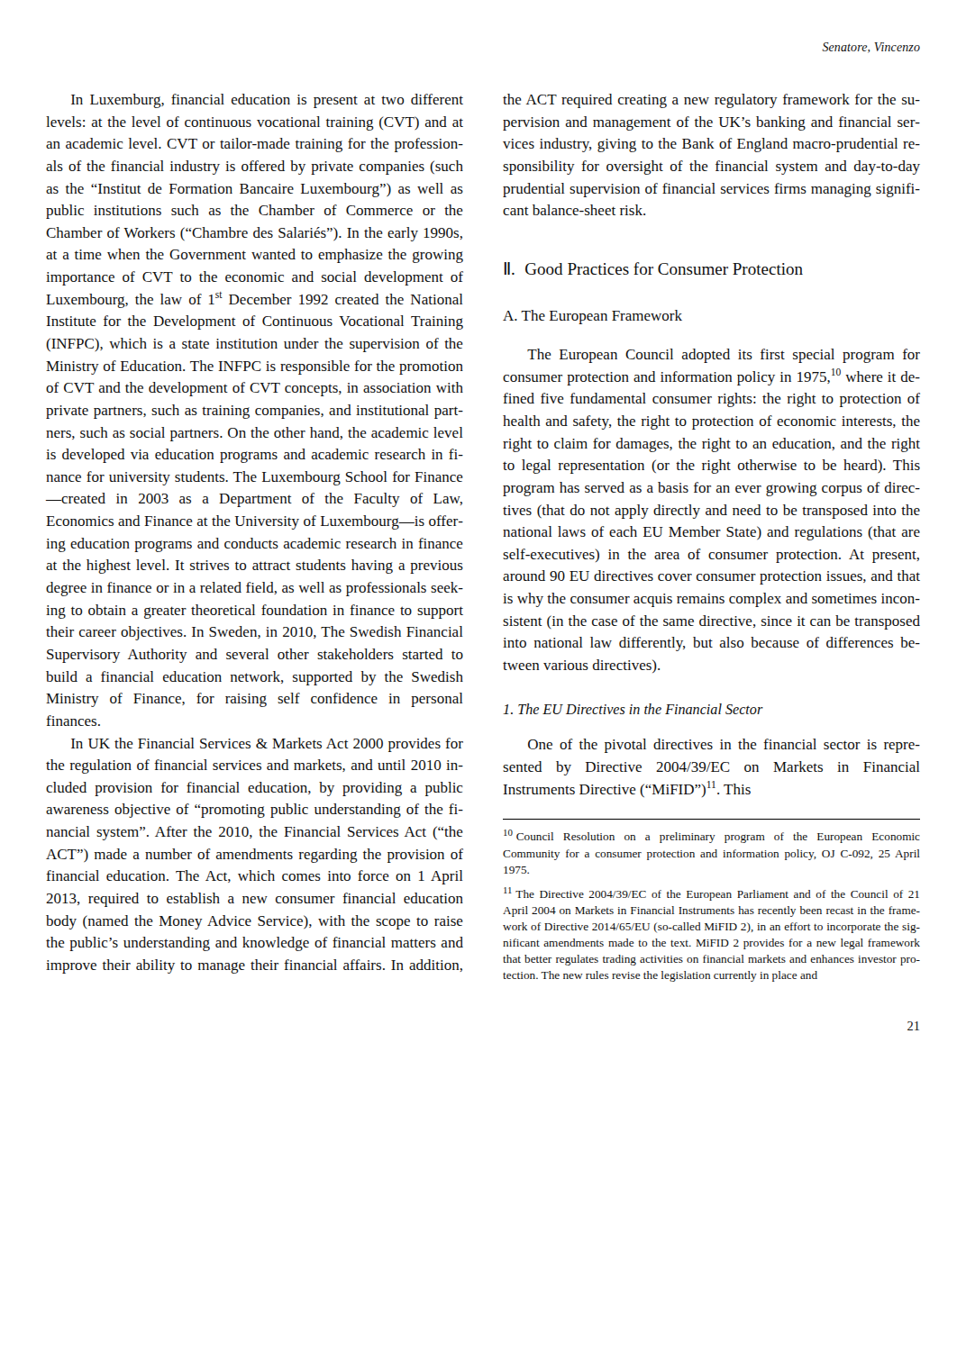Senatore, Vincenzo
In Luxemburg, financial education is present at two different levels: at the level of continuous vocational training (CVT) and at an academic level. CVT or tailor-made training for the professionals of the financial industry is offered by private companies (such as the “Institut de Formation Bancaire Luxembourg”) as well as public institutions such as the Chamber of Commerce or the Chamber of Workers (“Chambre des Salariés”). In the early 1990s, at a time when the Government wanted to emphasize the growing importance of CVT to the economic and social development of Luxembourg, the law of 1st December 1992 created the National Institute for the Development of Continuous Vocational Training (INFPC), which is a state institution under the supervision of the Ministry of Education. The INFPC is responsible for the promotion of CVT and the development of CVT concepts, in association with private partners, such as training companies, and institutional partners, such as social partners. On the other hand, the academic level is developed via education programs and academic research in finance for university students. The Luxembourg School for Finance—created in 2003 as a Department of the Faculty of Law, Economics and Finance at the University of Luxembourg—is offering education programs and conducts academic research in finance at the highest level. It strives to attract students having a previous degree in finance or in a related field, as well as professionals seeking to obtain a greater theoretical foundation in finance to support their career objectives. In Sweden, in 2010, The Swedish Financial Supervisory Authority and several other stakeholders started to build a financial education network, supported by the Swedish Ministry of Finance, for raising self confidence in personal finances.
In UK the Financial Services & Markets Act 2000 provides for the regulation of financial services and markets, and until 2010 included provision for financial education, by providing a public awareness objective of “promoting public understanding of the financial system”. After the 2010, the Financial Services Act (“the ACT”) made a number of amendments regarding the provision of financial education. The Act, which comes into force on 1 April 2013, required to establish a new consumer financial education body (named the Money Advice Service), with the scope to raise the public’s understanding and knowledge of financial matters and improve their ability to manage their financial affairs. In addition, the ACT required creating a new regulatory framework for the supervision and management of the UK’s banking and financial services industry, giving to the Bank of England macro-prudential responsibility for oversight of the financial system and day-to-day prudential supervision of financial services firms managing significant balance-sheet risk.
Ⅱ. Good Practices for Consumer Protection
A. The European Framework
The European Council adopted its first special program for consumer protection and information policy in 1975,10 where it defined five fundamental consumer rights: the right to protection of health and safety, the right to protection of economic interests, the right to claim for damages, the right to an education, and the right to legal representation (or the right otherwise to be heard). This program has served as a basis for an ever growing corpus of directives (that do not apply directly and need to be transposed into the national laws of each EU Member State) and regulations (that are self-executives) in the area of consumer protection. At present, around 90 EU directives cover consumer protection issues, and that is why the consumer acquis remains complex and sometimes inconsistent (in the case of the same directive, since it can be transposed into national law differently, but also because of differences between various directives).
1. The EU Directives in the Financial Sector
One of the pivotal directives in the financial sector is represented by Directive 2004/39/EC on Markets in Financial Instruments Directive (“MiFID”)11. This
10 Council Resolution on a preliminary program of the European Economic Community for a consumer protection and information policy, OJ C-092, 25 April 1975.
11 The Directive 2004/39/EC of the European Parliament and of the Council of 21 April 2004 on Markets in Financial Instruments has recently been recast in the framework of Directive 2014/65/EU (so-called MiFID 2), in an effort to incorporate the significant amendments made to the text. MiFID 2 provides for a new legal framework that better regulates trading activities on financial markets and enhances investor protection. The new rules revise the legislation currently in place and
21